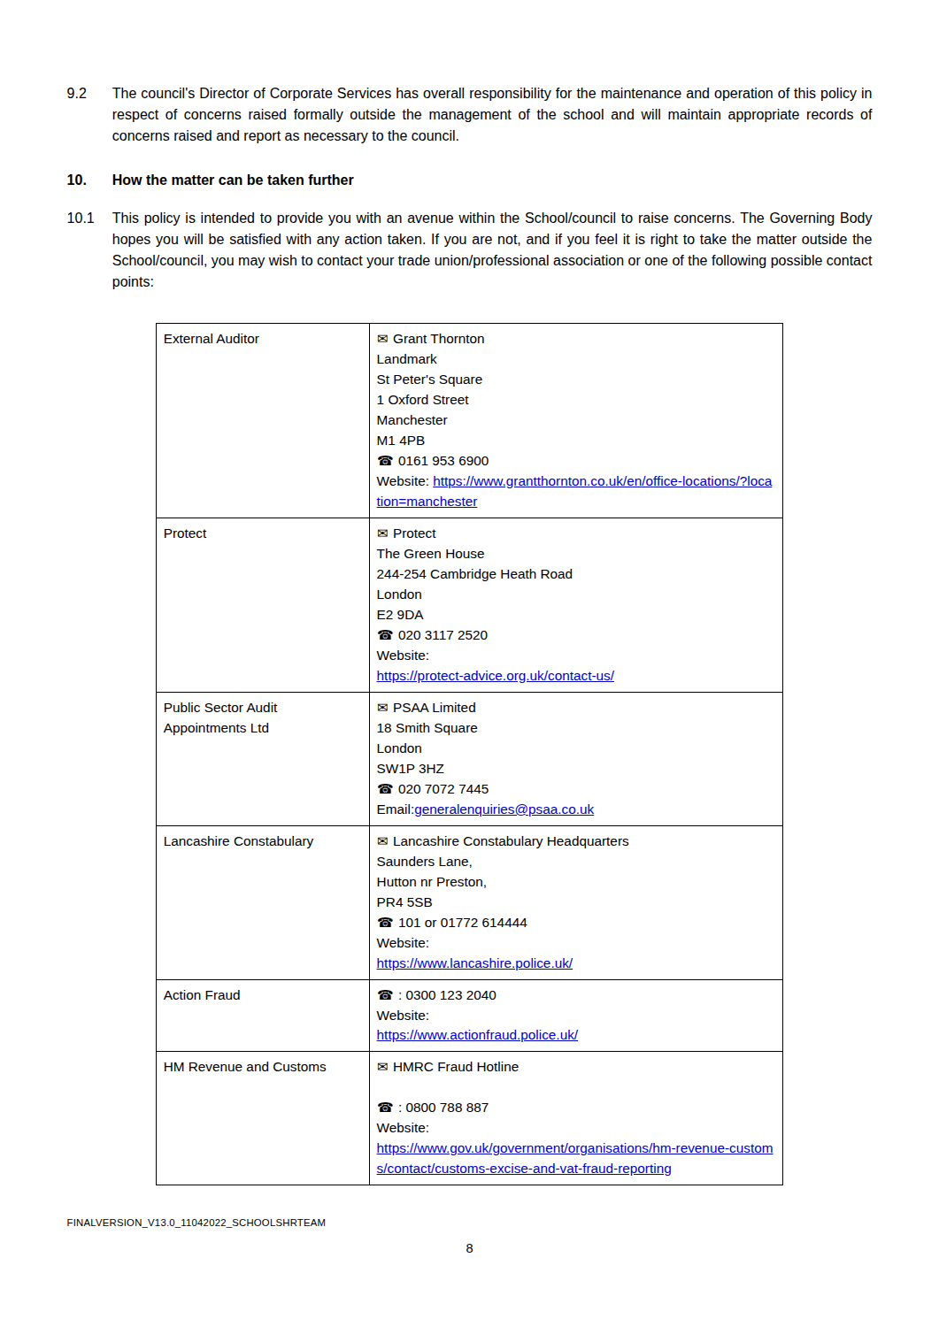9.2
The council's Director of Corporate Services has overall responsibility for the maintenance and operation of this policy in respect of concerns raised formally outside the management of the school and will maintain appropriate records of concerns raised and report as necessary to the council.
10. How the matter can be taken further
10.1
This policy is intended to provide you with an avenue within the School/council to raise concerns. The Governing Body hopes you will be satisfied with any action taken. If you are not, and if you feel it is right to take the matter outside the School/council, you may wish to contact your trade union/professional association or one of the following possible contact points:
| External Auditor | Grant Thornton Landmark St Peter's Square 1 Oxford Street Manchester M1 4PB 0161 953 6900 Website: https://www.grantthornton.co.uk/en/office-locations/?location=manchester |
| Protect | Protect The Green House 244-254 Cambridge Heath Road London E2 9DA 020 3117 2520 Website: https://protect-advice.org.uk/contact-us/ |
| Public Sector Audit Appointments Ltd | PSAA Limited 18 Smith Square London SW1P 3HZ 020 7072 7445 Email: generalenquiries@psaa.co.uk |
| Lancashire Constabulary | Lancashire Constabulary Headquarters Saunders Lane, Hutton nr Preston, PR4 5SB 101 or 01772 614444 Website: https://www.lancashire.police.uk/ |
| Action Fraud | : 0300 123 2040 Website: https://www.actionfraud.police.uk/ |
| HM Revenue and Customs | HMRC Fraud Hotline : 0800 788 887 Website: https://www.gov.uk/government/organisations/hm-revenue-customs/contact/customs-excise-and-vat-fraud-reporting |
FINALVERSION_V13.0_11042022_SCHOOLSHRTEAM
8